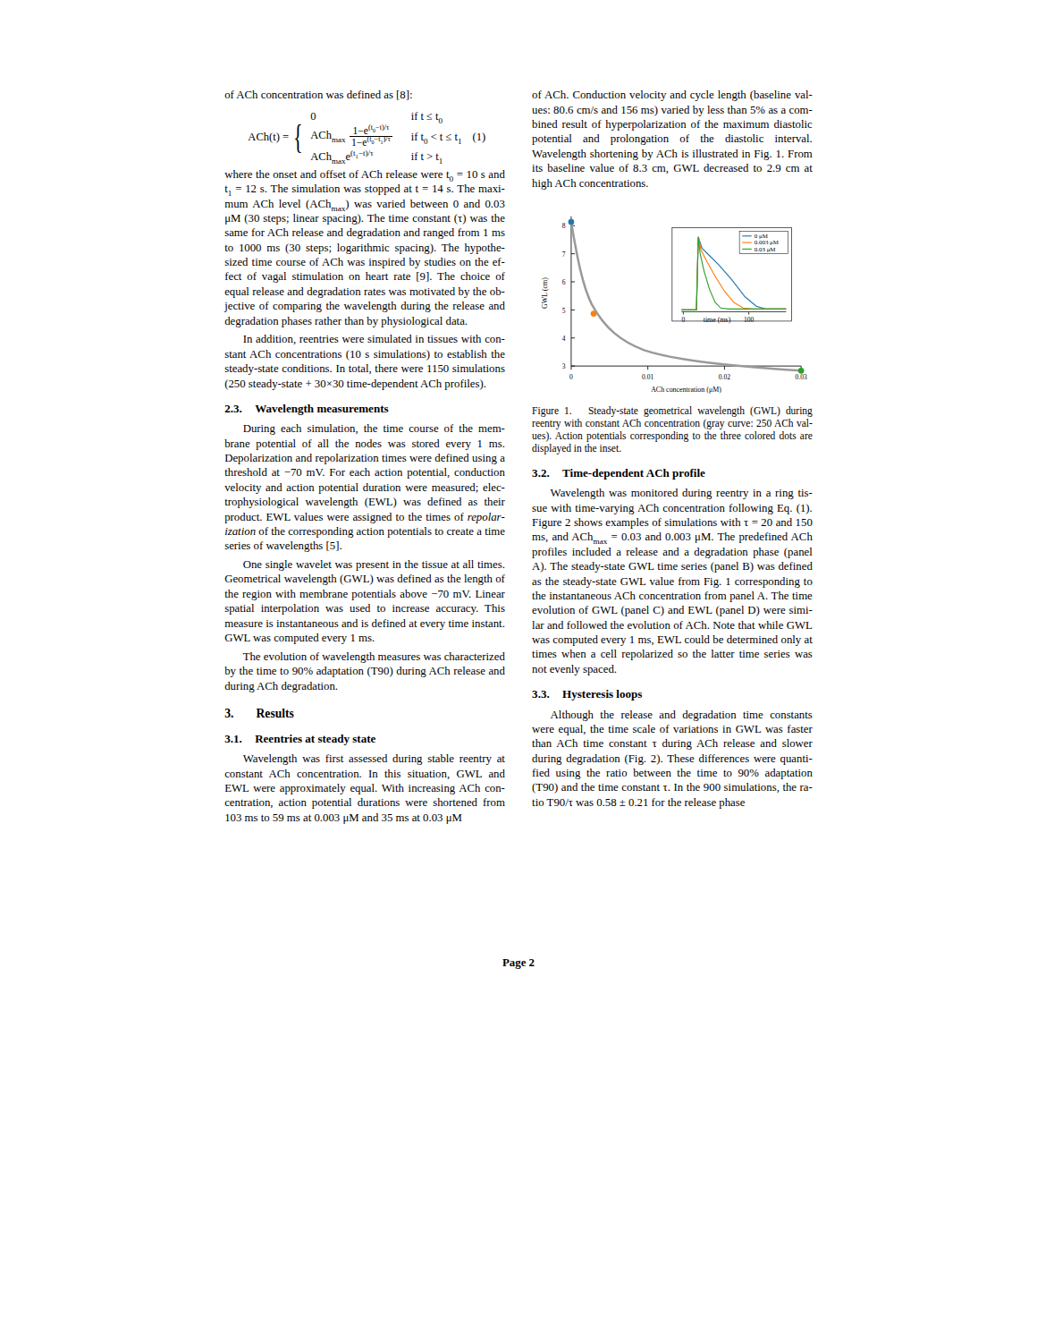of ACh concentration was defined as [8]:
| ACh(t) = | { | 0 | if t ≤ t 0 |
| ACh max 1−e (t 0 −t)/τ 1−e (t 0 −t 1 )/τ | if t 0 < t ≤ t 1 |
| ACh max e (t 1 −t)/τ | if t > t 1 |
(1)
where the onset and offset of ACh release were t0 = 10 s and t1 = 12 s. The simulation was stopped at t = 14 s. The maximum ACh level (AChmax) was varied between 0 and 0.03 μM (30 steps; linear spacing). The time constant (τ) was the same for ACh release and degradation and ranged from 1 ms to 1000 ms (30 steps; logarithmic spacing). The hypothesized time course of ACh was inspired by studies on the effect of vagal stimulation on heart rate [9]. The choice of equal release and degradation rates was motivated by the objective of comparing the wavelength during the release and degradation phases rather than by physiological data.
In addition, reentries were simulated in tissues with constant ACh concentrations (10 s simulations) to establish the steady-state conditions. In total, there were 1150 simulations (250 steady-state + 30×30 time-dependent ACh profiles).
2.3. Wavelength measurements
During each simulation, the time course of the membrane potential of all the nodes was stored every 1 ms. Depolarization and repolarization times were defined using a threshold at −70 mV. For each action potential, conduction velocity and action potential duration were measured; electrophysiological wavelength (EWL) was defined as their product. EWL values were assigned to the times of repolarization of the corresponding action potentials to create a time series of wavelengths [5].
One single wavelet was present in the tissue at all times. Geometrical wavelength (GWL) was defined as the length of the region with membrane potentials above −70 mV. Linear spatial interpolation was used to increase accuracy. This measure is instantaneous and is defined at every time instant. GWL was computed every 1 ms.
The evolution of wavelength measures was characterized by the time to 90% adaptation (T90) during ACh release and during ACh degradation.
3. Results
3.1. Reentries at steady state
Wavelength was first assessed during stable reentry at constant ACh concentration. In this situation, GWL and EWL were approximately equal. With increasing ACh concentration, action potential durations were shortened from 103 ms to 59 ms at 0.003 μM and 35 ms at 0.03 μM
of ACh. Conduction velocity and cycle length (baseline values: 80.6 cm/s and 156 ms) varied by less than 5% as a combined result of hyperpolarization of the maximum diastolic potential and prolongation of the diastolic interval. Wavelength shortening by ACh is illustrated in Fig. 1. From its baseline value of 8.3 cm, GWL decreased to 2.9 cm at high ACh concentrations.
8 7 6 5 4 3 0 0.01 0.02 0.03 ACh concentration (μM) GWL (cm) 0 100 time (ms) 0 μM 0.003 μM 0.03 μM
Figure 1. Steady-state geometrical wavelength (GWL) during reentry with constant ACh concentration (gray curve: 250 ACh values). Action potentials corresponding to the three colored dots are displayed in the inset.
3.2. Time-dependent ACh profile
Wavelength was monitored during reentry in a ring tissue with time-varying ACh concentration following Eq. (1). Figure 2 shows examples of simulations with τ = 20 and 150 ms, and AChmax = 0.03 and 0.003 μM. The predefined ACh profiles included a release and a degradation phase (panel A). The steady-state GWL time series (panel B) was defined as the steady-state GWL value from Fig. 1 corresponding to the instantaneous ACh concentration from panel A. The time evolution of GWL (panel C) and EWL (panel D) were similar and followed the evolution of ACh. Note that while GWL was computed every 1 ms, EWL could be determined only at times when a cell repolarized so the latter time series was not evenly spaced.
3.3. Hysteresis loops
Although the release and degradation time constants were equal, the time scale of variations in GWL was faster than ACh time constant τ during ACh release and slower during degradation (Fig. 2). These differences were quantified using the ratio between the time to 90% adaptation (T90) and the time constant τ. In the 900 simulations, the ratio T90/τ was 0.58 ± 0.21 for the release phase
Page 2